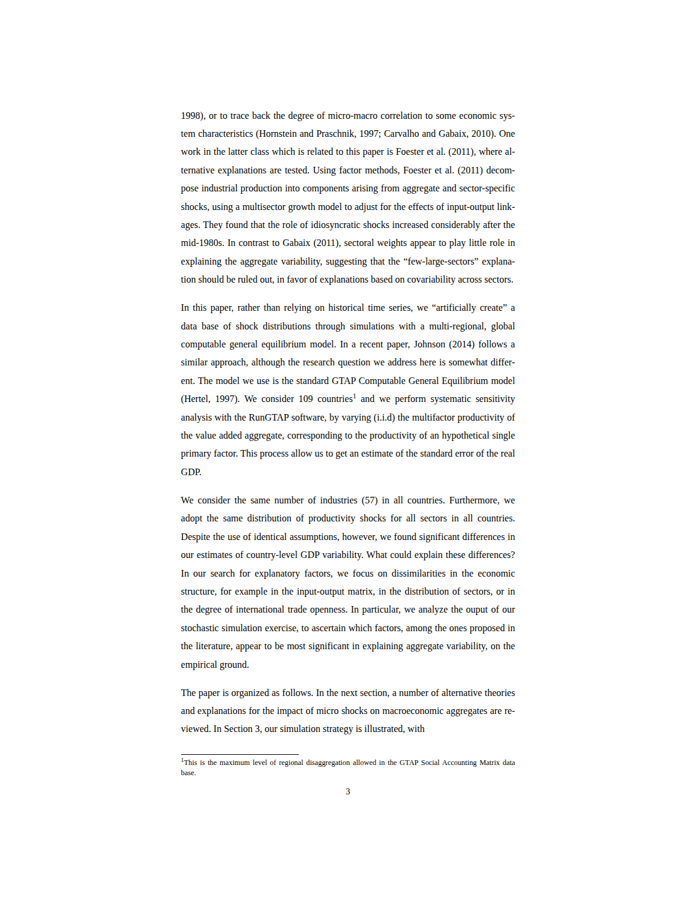1998), or to trace back the degree of micro-macro correlation to some economic system characteristics (Hornstein and Praschnik, 1997; Carvalho and Gabaix, 2010). One work in the latter class which is related to this paper is Foester et al. (2011), where alternative explanations are tested. Using factor methods, Foester et al. (2011) decompose industrial production into components arising from aggregate and sector-specific shocks, using a multisector growth model to adjust for the effects of input-output linkages. They found that the role of idiosyncratic shocks increased considerably after the mid-1980s. In contrast to Gabaix (2011), sectoral weights appear to play little role in explaining the aggregate variability, suggesting that the “few-large-sectors” explanation should be ruled out, in favor of explanations based on covariability across sectors.
In this paper, rather than relying on historical time series, we “artificially create” a data base of shock distributions through simulations with a multi-regional, global computable general equilibrium model. In a recent paper, Johnson (2014) follows a similar approach, although the research question we address here is somewhat different. The model we use is the standard GTAP Computable General Equilibrium model (Hertel, 1997). We consider 109 countries1 and we perform systematic sensitivity analysis with the RunGTAP software, by varying (i.i.d) the multifactor productivity of the value added aggregate, corresponding to the productivity of an hypothetical single primary factor. This process allow us to get an estimate of the standard error of the real GDP.
We consider the same number of industries (57) in all countries. Furthermore, we adopt the same distribution of productivity shocks for all sectors in all countries. Despite the use of identical assumptions, however, we found significant differences in our estimates of country-level GDP variability. What could explain these differences? In our search for explanatory factors, we focus on dissimilarities in the economic structure, for example in the input-output matrix, in the distribution of sectors, or in the degree of international trade openness. In particular, we analyze the ouput of our stochastic simulation exercise, to ascertain which factors, among the ones proposed in the literature, appear to be most significant in explaining aggregate variability, on the empirical ground.
The paper is organized as follows. In the next section, a number of alternative theories and explanations for the impact of micro shocks on macroeconomic aggregates are reviewed. In Section 3, our simulation strategy is illustrated, with
1This is the maximum level of regional disaggregation allowed in the GTAP Social Accounting Matrix data base.
3